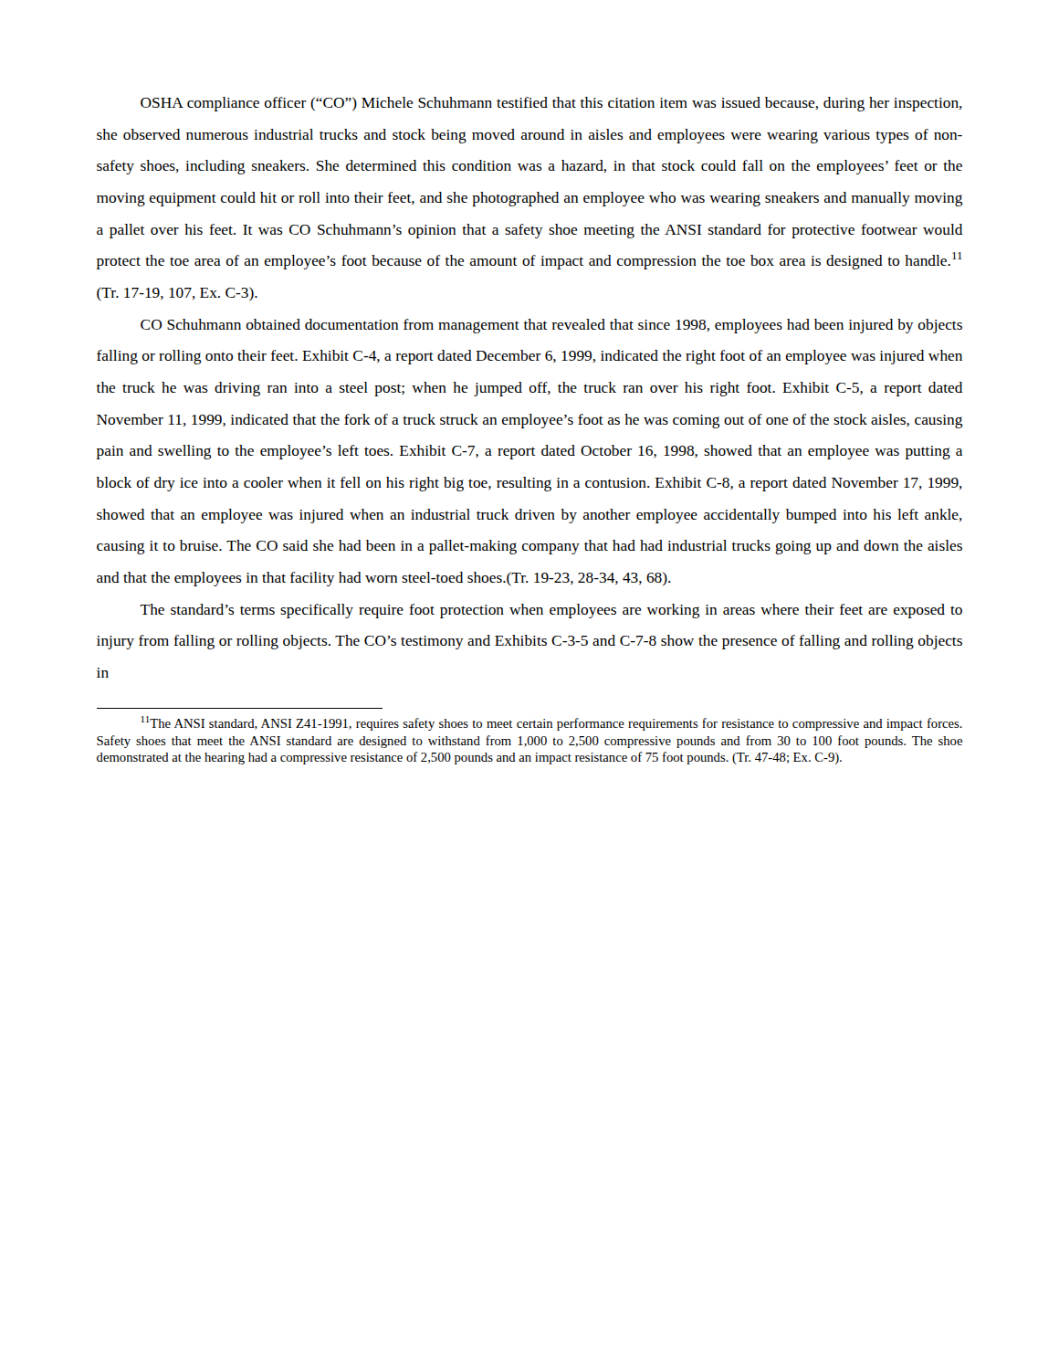OSHA compliance officer (“CO”) Michele Schuhmann testified that this citation item was issued because, during her inspection, she observed numerous industrial trucks and stock being moved around in aisles and employees were wearing various types of non-safety shoes, including sneakers. She determined this condition was a hazard, in that stock could fall on the employees’ feet or the moving equipment could hit or roll into their feet, and she photographed an employee who was wearing sneakers and manually moving a pallet over his feet. It was CO Schuhmann’s opinion that a safety shoe meeting the ANSI standard for protective footwear would protect the toe area of an employee’s foot because of the amount of impact and compression the toe box area is designed to handle.11 (Tr. 17-19, 107, Ex. C-3).
CO Schuhmann obtained documentation from management that revealed that since 1998, employees had been injured by objects falling or rolling onto their feet. Exhibit C-4, a report dated December 6, 1999, indicated the right foot of an employee was injured when the truck he was driving ran into a steel post; when he jumped off, the truck ran over his right foot. Exhibit C-5, a report dated November 11, 1999, indicated that the fork of a truck struck an employee’s foot as he was coming out of one of the stock aisles, causing pain and swelling to the employee’s left toes. Exhibit C-7, a report dated October 16, 1998, showed that an employee was putting a block of dry ice into a cooler when it fell on his right big toe, resulting in a contusion. Exhibit C-8, a report dated November 17, 1999, showed that an employee was injured when an industrial truck driven by another employee accidentally bumped into his left ankle, causing it to bruise. The CO said she had been in a pallet-making company that had had industrial trucks going up and down the aisles and that the employees in that facility had worn steel-toed shoes.(Tr. 19-23, 28-34, 43, 68).
The standard’s terms specifically require foot protection when employees are working in areas where their feet are exposed to injury from falling or rolling objects. The CO’s testimony and Exhibits C-3-5 and C-7-8 show the presence of falling and rolling objects in
11The ANSI standard, ANSI Z41-1991, requires safety shoes to meet certain performance requirements for resistance to compressive and impact forces. Safety shoes that meet the ANSI standard are designed to withstand from 1,000 to 2,500 compressive pounds and from 30 to 100 foot pounds. The shoe demonstrated at the hearing had a compressive resistance of 2,500 pounds and an impact resistance of 75 foot pounds. (Tr. 47-48; Ex. C-9).